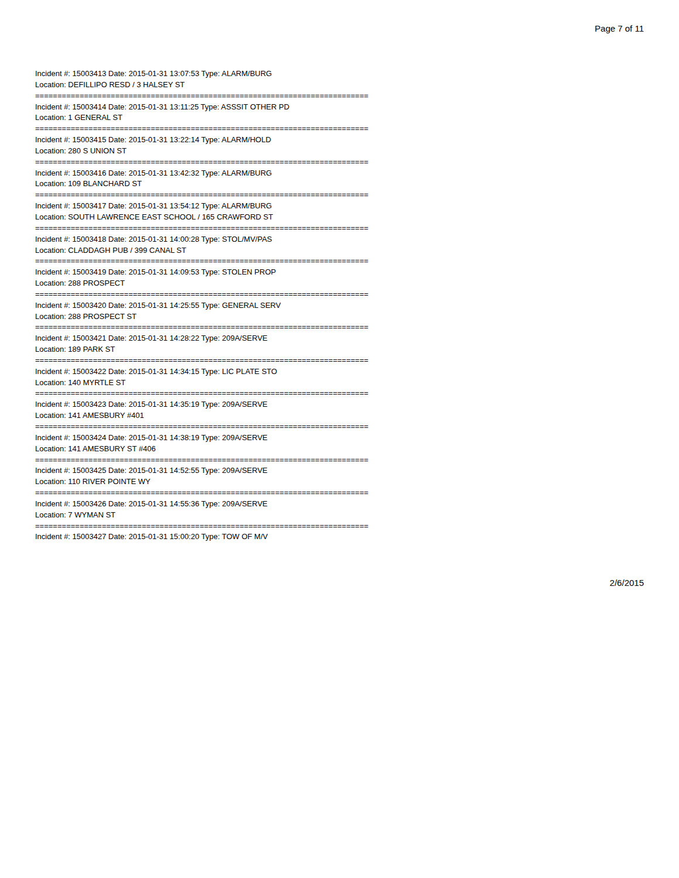Page 7 of 11
Incident #: 15003413 Date: 2015-01-31 13:07:53 Type: ALARM/BURG
Location: DEFILLIPO RESD / 3 HALSEY ST
===========================================================================
Incident #: 15003414 Date: 2015-01-31 13:11:25 Type: ASSSIT OTHER PD
Location: 1 GENERAL ST
===========================================================================
Incident #: 15003415 Date: 2015-01-31 13:22:14 Type: ALARM/HOLD
Location: 280 S UNION ST
===========================================================================
Incident #: 15003416 Date: 2015-01-31 13:42:32 Type: ALARM/BURG
Location: 109 BLANCHARD ST
===========================================================================
Incident #: 15003417 Date: 2015-01-31 13:54:12 Type: ALARM/BURG
Location: SOUTH LAWRENCE EAST SCHOOL / 165 CRAWFORD ST
===========================================================================
Incident #: 15003418 Date: 2015-01-31 14:00:28 Type: STOL/MV/PAS
Location: CLADDAGH PUB / 399 CANAL ST
===========================================================================
Incident #: 15003419 Date: 2015-01-31 14:09:53 Type: STOLEN PROP
Location: 288 PROSPECT
===========================================================================
Incident #: 15003420 Date: 2015-01-31 14:25:55 Type: GENERAL SERV
Location: 288 PROSPECT ST
===========================================================================
Incident #: 15003421 Date: 2015-01-31 14:28:22 Type: 209A/SERVE
Location: 189 PARK ST
===========================================================================
Incident #: 15003422 Date: 2015-01-31 14:34:15 Type: LIC PLATE STO
Location: 140 MYRTLE ST
===========================================================================
Incident #: 15003423 Date: 2015-01-31 14:35:19 Type: 209A/SERVE
Location: 141 AMESBURY #401
===========================================================================
Incident #: 15003424 Date: 2015-01-31 14:38:19 Type: 209A/SERVE
Location: 141 AMESBURY ST #406
===========================================================================
Incident #: 15003425 Date: 2015-01-31 14:52:55 Type: 209A/SERVE
Location: 110 RIVER POINTE WY
===========================================================================
Incident #: 15003426 Date: 2015-01-31 14:55:36 Type: 209A/SERVE
Location: 7 WYMAN ST
===========================================================================
Incident #: 15003427 Date: 2015-01-31 15:00:20 Type: TOW OF M/V
2/6/2015